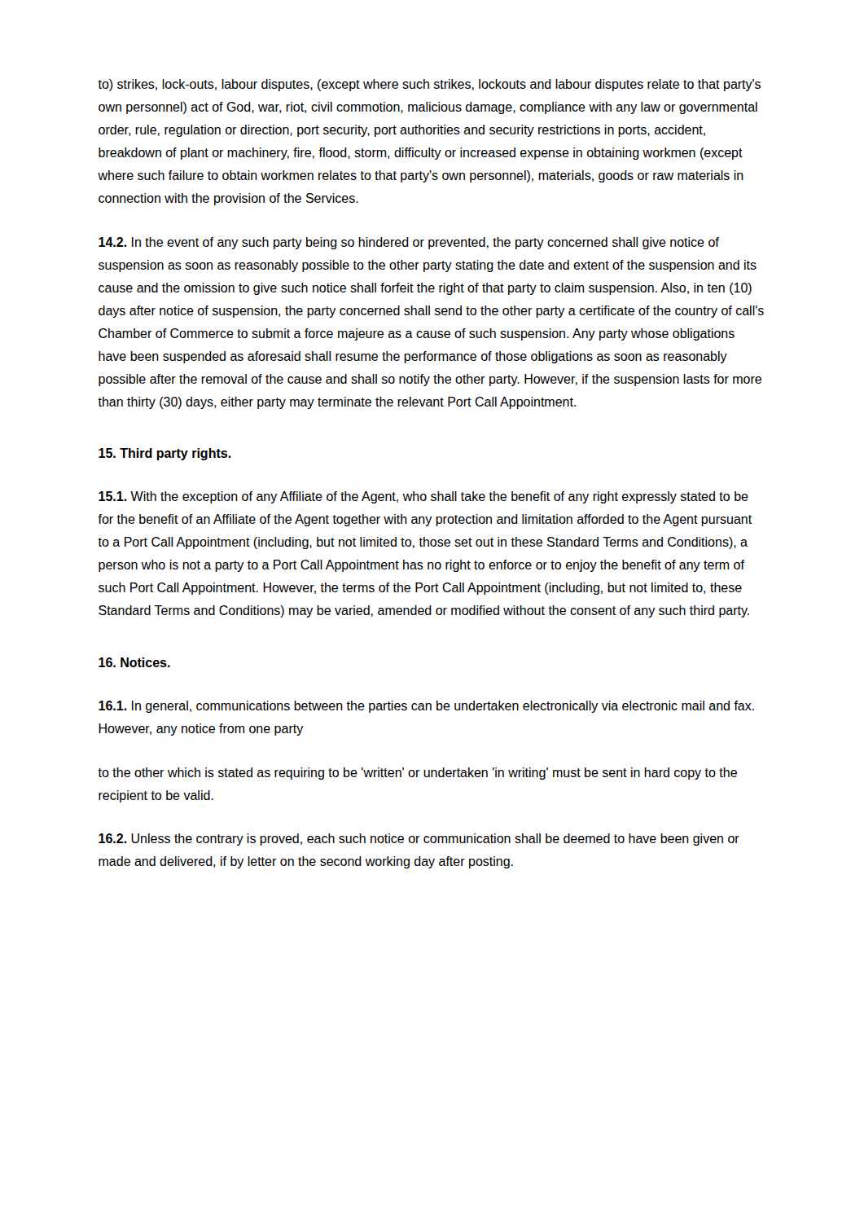to) strikes, lock-outs, labour disputes, (except where such strikes, lockouts and labour disputes relate to that party's own personnel) act of God, war, riot, civil commotion, malicious damage, compliance with any law or governmental order, rule, regulation or direction, port security, port authorities and security restrictions in ports, accident, breakdown of plant or machinery, fire, flood, storm, difficulty or increased expense in obtaining workmen (except where such failure to obtain workmen relates to that party's own personnel), materials, goods or raw materials in connection with the provision of the Services.
14.2. In the event of any such party being so hindered or prevented, the party concerned shall give notice of suspension as soon as reasonably possible to the other party stating the date and extent of the suspension and its cause and the omission to give such notice shall forfeit the right of that party to claim suspension. Also, in ten (10) days after notice of suspension, the party concerned shall send to the other party a certificate of the country of call's Chamber of Commerce to submit a force majeure as a cause of such suspension. Any party whose obligations have been suspended as aforesaid shall resume the performance of those obligations as soon as reasonably possible after the removal of the cause and shall so notify the other party. However, if the suspension lasts for more than thirty (30) days, either party may terminate the relevant Port Call Appointment.
15. Third party rights.
15.1. With the exception of any Affiliate of the Agent, who shall take the benefit of any right expressly stated to be for the benefit of an Affiliate of the Agent together with any protection and limitation afforded to the Agent pursuant to a Port Call Appointment (including, but not limited to, those set out in these Standard Terms and Conditions), a person who is not a party to a Port Call Appointment has no right to enforce or to enjoy the benefit of any term of such Port Call Appointment. However, the terms of the Port Call Appointment (including, but not limited to, these Standard Terms and Conditions) may be varied, amended or modified without the consent of any such third party.
16. Notices.
16.1. In general, communications between the parties can be undertaken electronically via electronic mail and fax. However, any notice from one party
to the other which is stated as requiring to be 'written' or undertaken 'in writing' must be sent in hard copy to the recipient to be valid.
16.2. Unless the contrary is proved, each such notice or communication shall be deemed to have been given or made and delivered, if by letter on the second working day after posting.